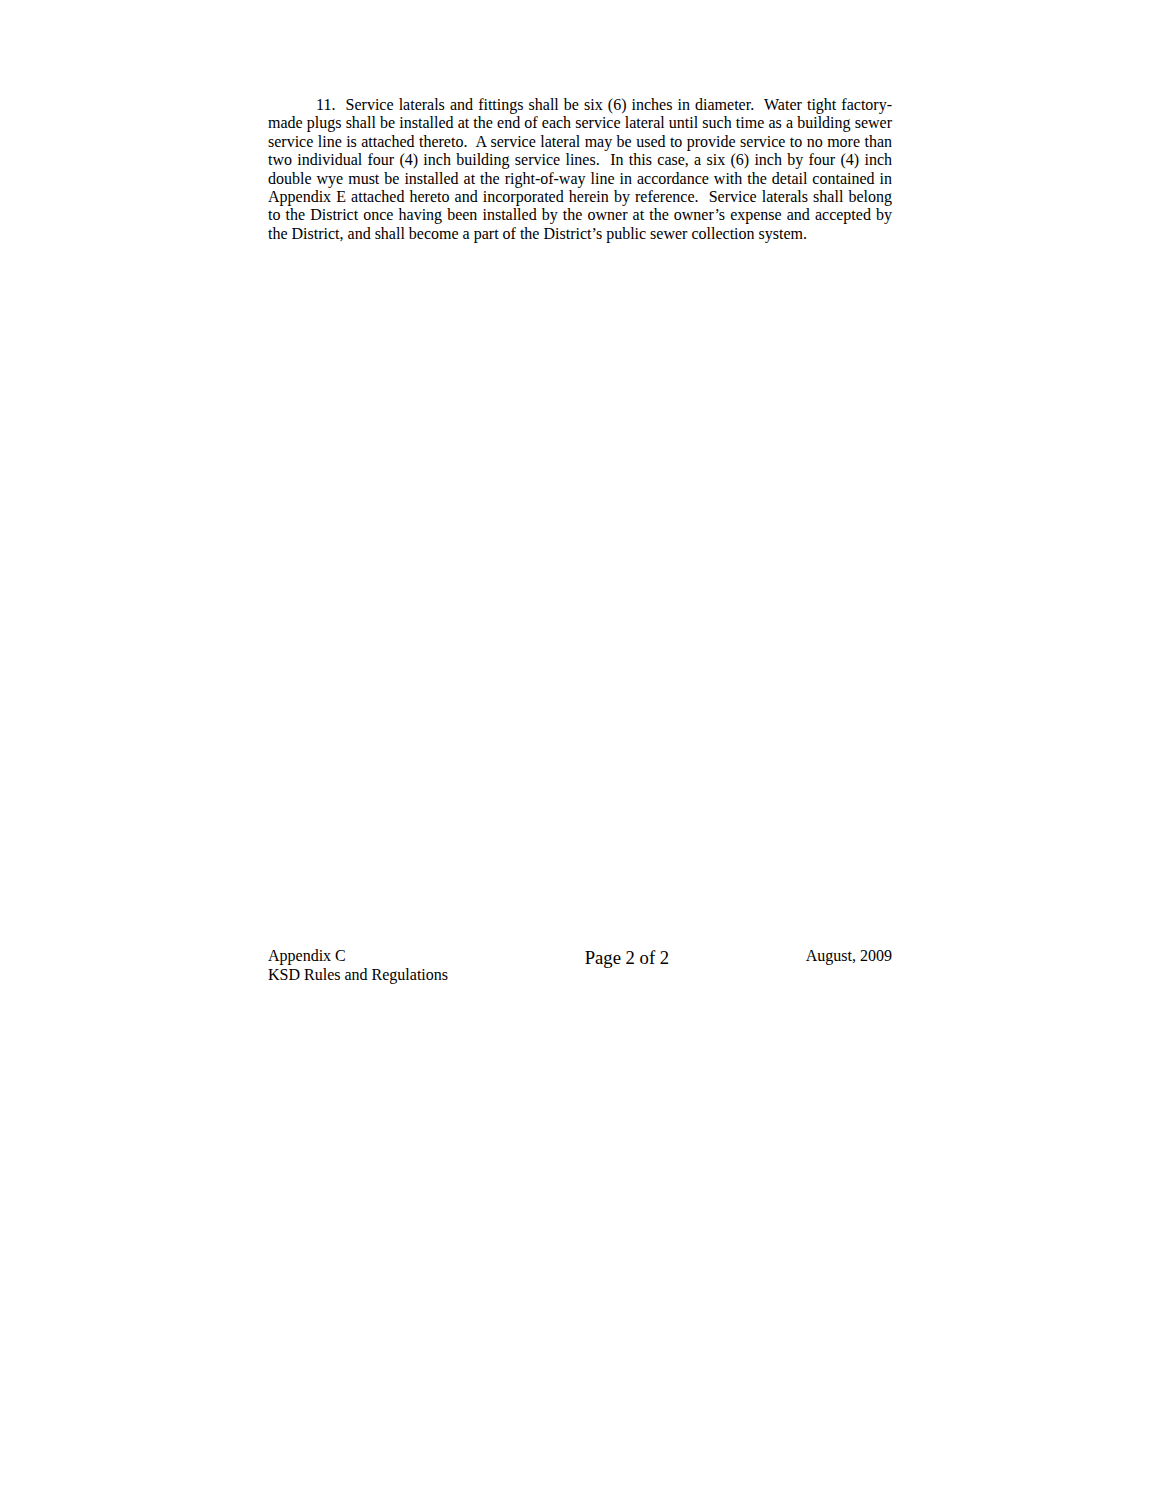11. Service laterals and fittings shall be six (6) inches in diameter. Water tight factory-made plugs shall be installed at the end of each service lateral until such time as a building sewer service line is attached thereto. A service lateral may be used to provide service to no more than two individual four (4) inch building service lines. In this case, a six (6) inch by four (4) inch double wye must be installed at the right-of-way line in accordance with the detail contained in Appendix E attached hereto and incorporated herein by reference. Service laterals shall belong to the District once having been installed by the owner at the owner’s expense and accepted by the District, and shall become a part of the District’s public sewer collection system.
Appendix C
KSD Rules and Regulations
Page 2 of 2
August, 2009